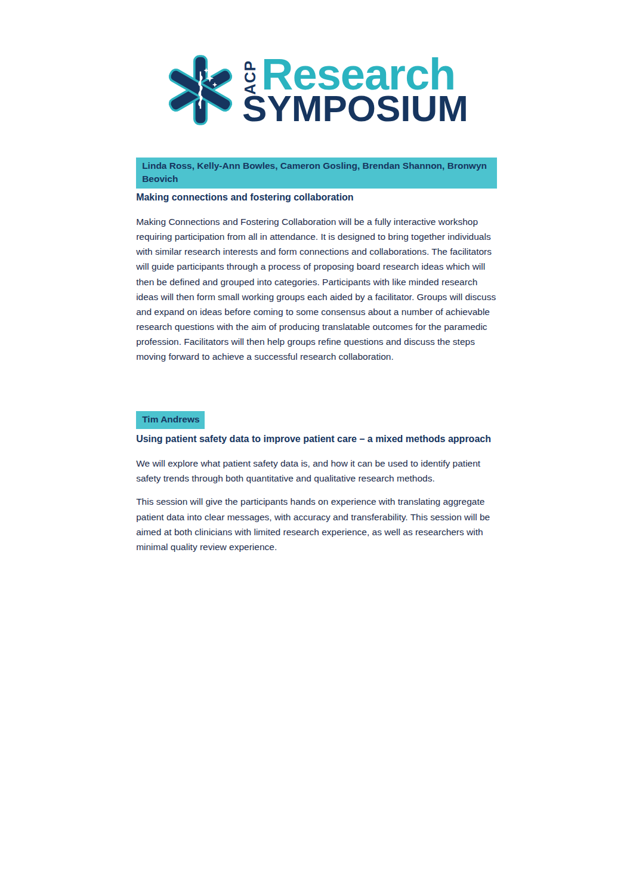ACP Research
SYMPOSIUM
Linda Ross, Kelly-Ann Bowles, Cameron Gosling, Brendan Shannon, Bronwyn Beovich
Making connections and fostering collaboration
Making Connections and Fostering Collaboration will be a fully interactive workshop requiring participation from all in attendance. It is designed to bring together individuals with similar research interests and form connections and collaborations. The facilitators will guide participants through a process of proposing board research ideas which will then be defined and grouped into categories. Participants with like minded research ideas will then form small working groups each aided by a facilitator. Groups will discuss and expand on ideas before coming to some consensus about a number of achievable research questions with the aim of producing translatable outcomes for the paramedic profession. Facilitators will then help groups refine questions and discuss the steps moving forward to achieve a successful research collaboration.
Tim Andrews
Using patient safety data to improve patient care – a mixed methods approach
We will explore what patient safety data is, and how it can be used to identify patient safety trends through both quantitative and qualitative research methods.
This session will give the participants hands on experience with translating aggregate patient data into clear messages, with accuracy and transferability. This session will be aimed at both clinicians with limited research experience, as well as researchers with minimal quality review experience.